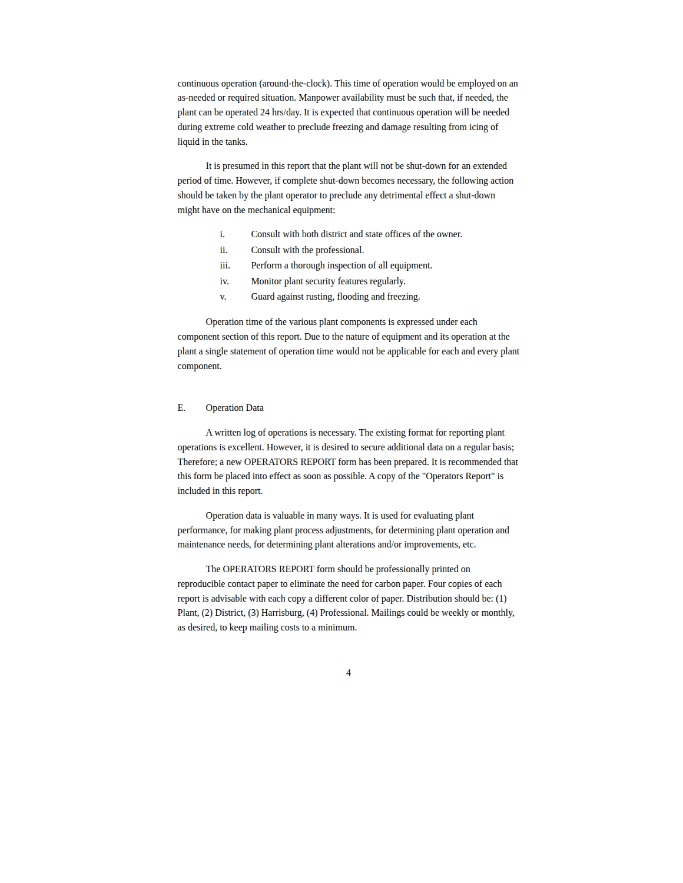continuous operation (around-the-clock). This time of operation would be employed on an as-needed or required situation. Manpower availability must be such that, if needed, the plant can be operated 24 hrs/day. It is expected that continuous operation will be needed during extreme cold weather to preclude freezing and damage resulting from icing of liquid in the tanks.
It is presumed in this report that the plant will not be shut-down for an extended period of time. However, if complete shut-down becomes necessary, the following action should be taken by the plant operator to preclude any detrimental effect a shut-down might have on the mechanical equipment:
i. Consult with both district and state offices of the owner.
ii. Consult with the professional.
iii. Perform a thorough inspection of all equipment.
iv. Monitor plant security features regularly.
v. Guard against rusting, flooding and freezing.
Operation time of the various plant components is expressed under each component section of this report. Due to the nature of equipment and its operation at the plant a single statement of operation time would not be applicable for each and every plant component.
E. Operation Data
A written log of operations is necessary. The existing format for reporting plant operations is excellent. However, it is desired to secure additional data on a regular basis; Therefore; a new OPERATORS REPORT form has been prepared. It is recommended that this form be placed into effect as soon as possible. A copy of the "Operators Report" is included in this report.
Operation data is valuable in many ways. It is used for evaluating plant performance, for making plant process adjustments, for determining plant operation and maintenance needs, for determining plant alterations and/or improvements, etc.
The OPERATORS REPORT form should be professionally printed on reproducible contact paper to eliminate the need for carbon paper. Four copies of each report is advisable with each copy a different color of paper. Distribution should be: (1) Plant, (2) District, (3) Harrisburg, (4) Professional. Mailings could be weekly or monthly, as desired, to keep mailing costs to a minimum.
4